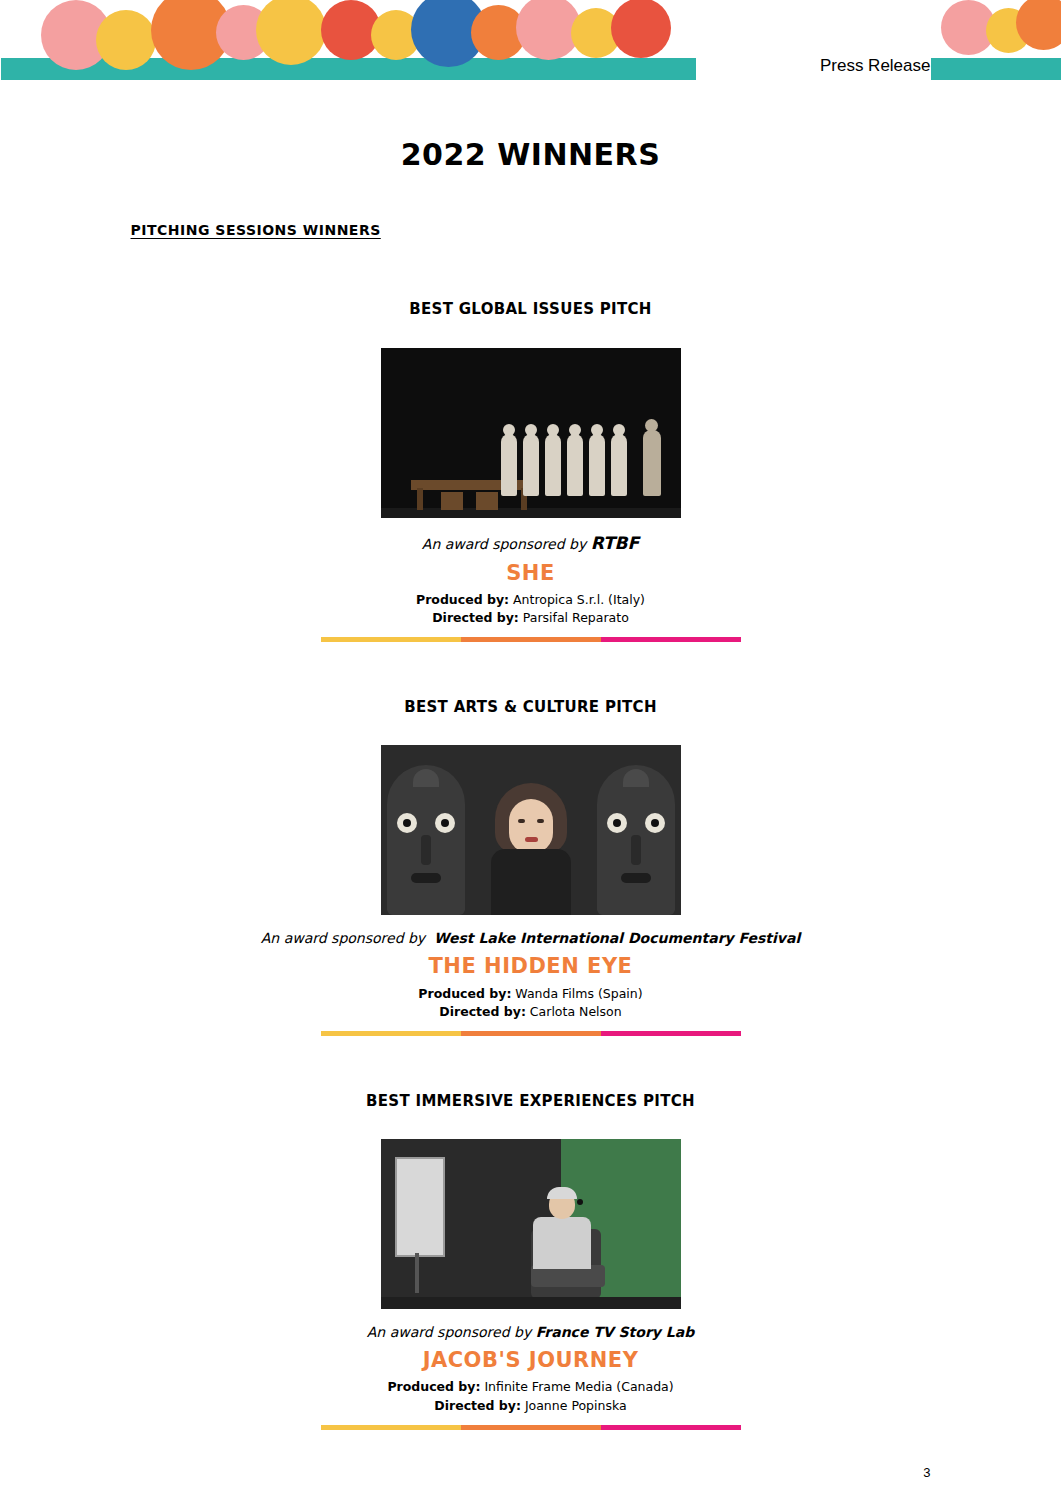Press Release
2022 WINNERS
PITCHING SESSIONS WINNERS
BEST GLOBAL ISSUES PITCH
An award sponsored by RTBF
SHE
Produced by: Antropica S.r.l. (Italy)
Directed by: Parsifal Reparato
BEST ARTS & CULTURE PITCH
An award sponsored by West Lake International Documentary Festival
THE HIDDEN EYE
Produced by: Wanda Films (Spain)
Directed by: Carlota Nelson
BEST IMMERSIVE EXPERIENCES PITCH
An award sponsored by France TV Story Lab
JACOB'S JOURNEY
Produced by: Infinite Frame Media (Canada)
Directed by: Joanne Popinska
3